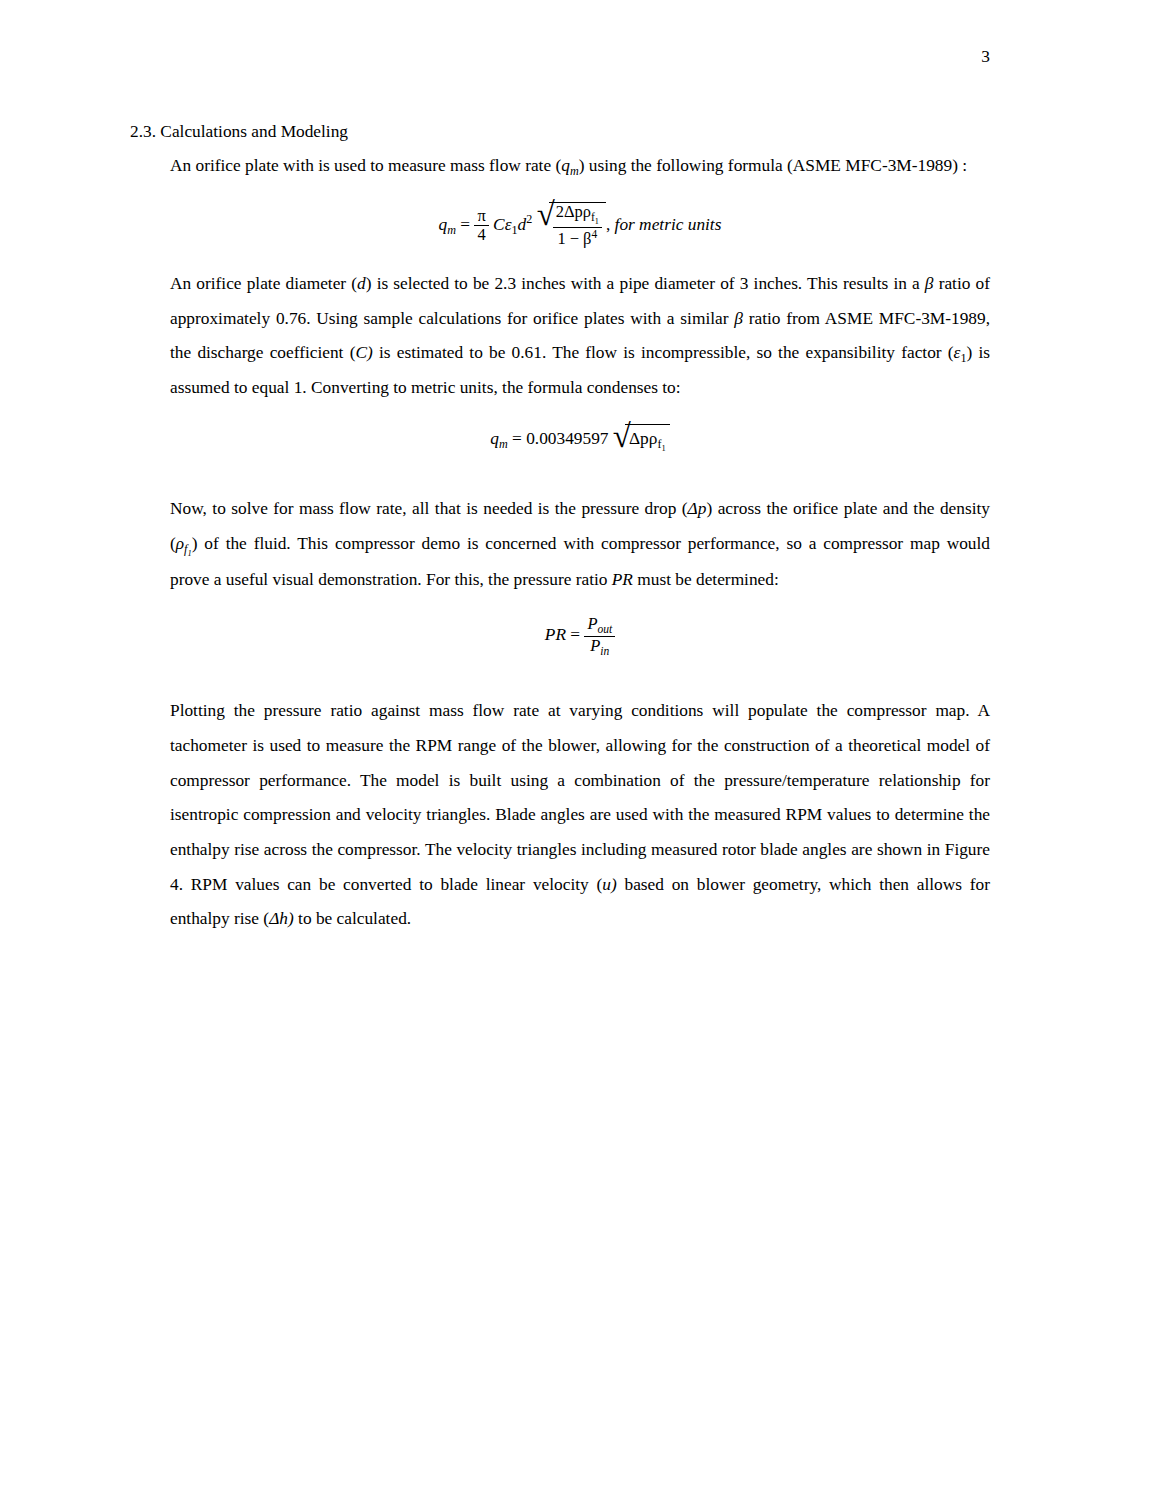3
2.3. Calculations and Modeling
An orifice plate with is used to measure mass flow rate (qm) using the following formula (ASME MFC-3M-1989) :
qm = π 4 Cε1d2 2Δpρf11 − β4, for metric units
An orifice plate diameter (d) is selected to be 2.3 inches with a pipe diameter of 3 inches. This results in a β ratio of approximately 0.76. Using sample calculations for orifice plates with a similar β ratio from ASME MFC-3M-1989, the discharge coefficient (C) is estimated to be 0.61. The flow is incompressible, so the expansibility factor (ε1) is assumed to equal 1. Converting to metric units, the formula condenses to:
qm = 0.00349597 Δpρf1
Now, to solve for mass flow rate, all that is needed is the pressure drop (Δp) across the orifice plate and the density (ρf1) of the fluid. This compressor demo is concerned with compressor performance, so a compressor map would prove a useful visual demonstration. For this, the pressure ratio PR must be determined:
PR = Pout Pin
Plotting the pressure ratio against mass flow rate at varying conditions will populate the compressor map. A tachometer is used to measure the RPM range of the blower, allowing for the construction of a theoretical model of compressor performance. The model is built using a combination of the pressure/temperature relationship for isentropic compression and velocity triangles. Blade angles are used with the measured RPM values to determine the enthalpy rise across the compressor. The velocity triangles including measured rotor blade angles are shown in Figure 4. RPM values can be converted to blade linear velocity (u) based on blower geometry, which then allows for enthalpy rise (Δh) to be calculated.